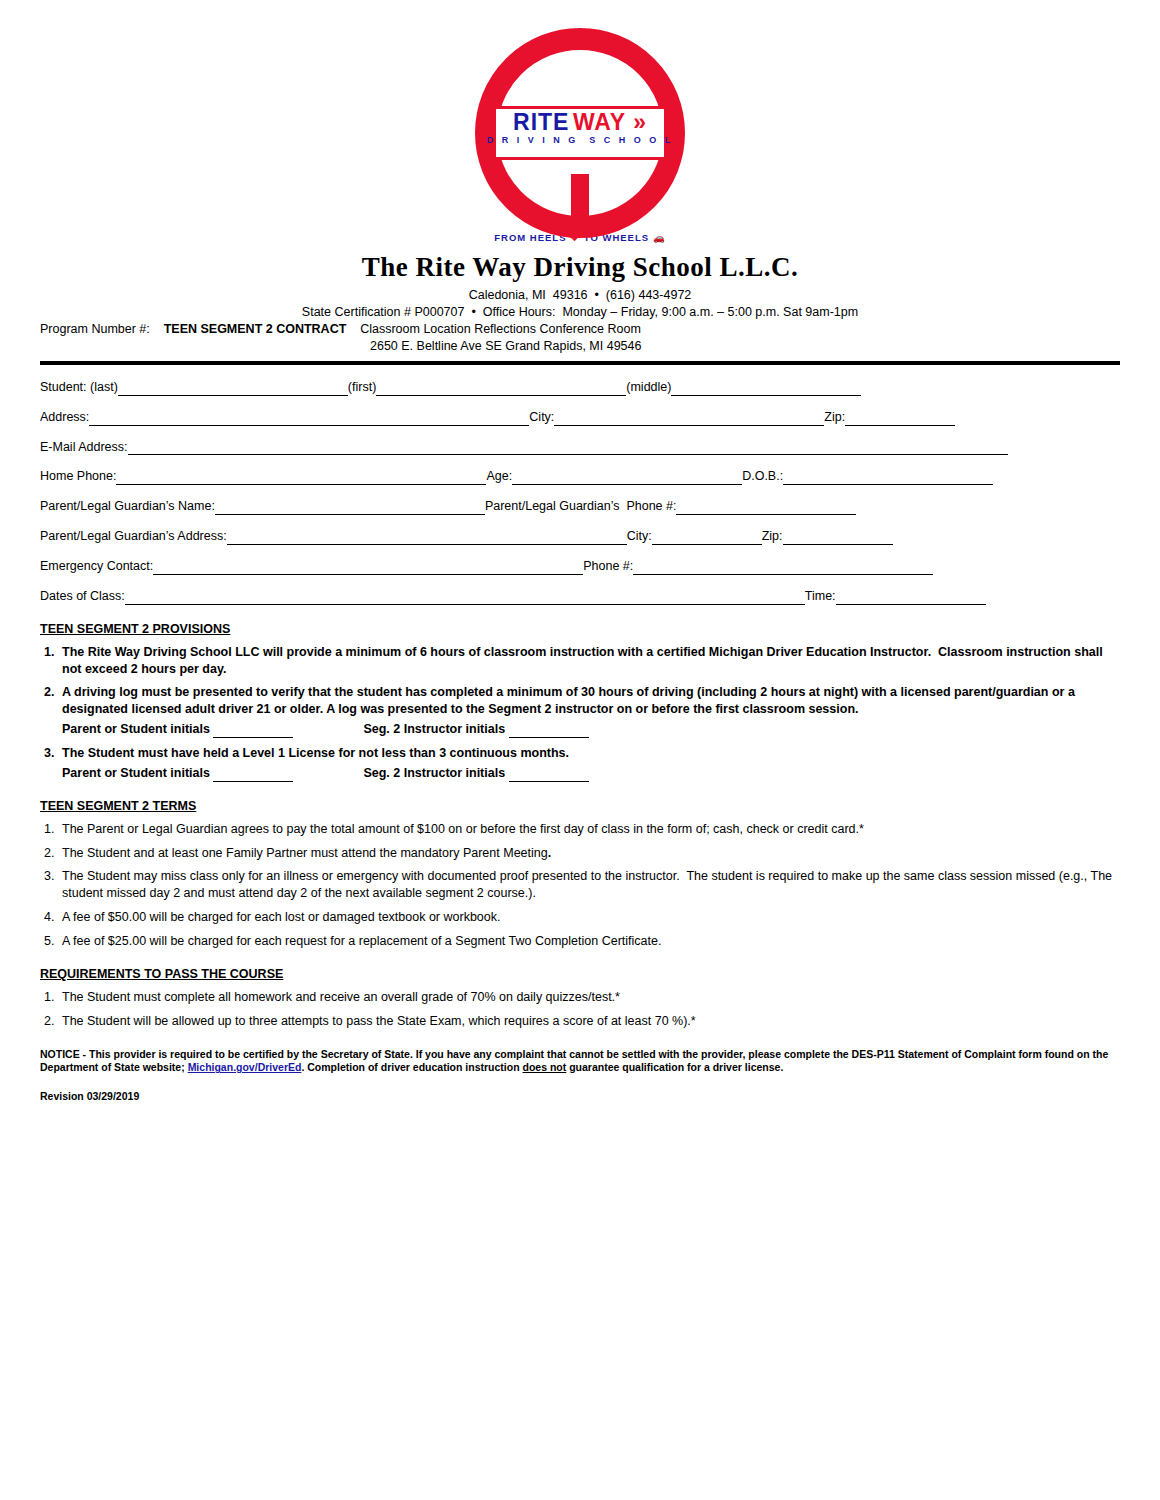RITE WAY » D R I V I N G S C H O O L
FROM HEELS ❖ TO WHEELS 🚗
The Rite Way Driving School L.L.C.
Caledonia, MI 49316 • (616) 443-4972
State Certification # P000707 • Office Hours: Monday – Friday, 9:00 a.m. – 5:00 p.m. Sat 9am-1pm
Program Number #: TEEN SEGMENT 2 CONTRACT Classroom Location Reflections Conference Room
2650 E. Beltline Ave SE Grand Rapids, MI 49546
Student: (last) (first) (middle)
Address: City: Zip:
E-Mail Address:
Home Phone: Age: D.O.B.:
Parent/Legal Guardian’s Name: Parent/Legal Guardian’s Phone #:
Parent/Legal Guardian’s Address: City: Zip:
Emergency Contact: Phone #:
Dates of Class: Time:
TEEN SEGMENT 2 PROVISIONS
The Rite Way Driving School LLC will provide a minimum of 6 hours of classroom instruction with a certified Michigan Driver Education Instructor. Classroom instruction shall not exceed 2 hours per day.
A driving log must be presented to verify that the student has completed a minimum of 30 hours of driving (including 2 hours at night) with a licensed parent/guardian or a designated licensed adult driver 21 or older. A log was presented to the Segment 2 instructor on or before the first classroom session.
Parent or Student initials Seg. 2 Instructor initials
The Student must have held a Level 1 License for not less than 3 continuous months.
Parent or Student initials Seg. 2 Instructor initials
TEEN SEGMENT 2 TERMS
The Parent or Legal Guardian agrees to pay the total amount of $100 on or before the first day of class in the form of; cash, check or credit card.*
The Student and at least one Family Partner must attend the mandatory Parent Meeting.
The Student may miss class only for an illness or emergency with documented proof presented to the instructor. The student is required to make up the same class session missed (e.g., The student missed day 2 and must attend day 2 of the next available segment 2 course.).
A fee of $50.00 will be charged for each lost or damaged textbook or workbook.
A fee of $25.00 will be charged for each request for a replacement of a Segment Two Completion Certificate.
REQUIREMENTS TO PASS THE COURSE
The Student must complete all homework and receive an overall grade of 70% on daily quizzes/test.*
The Student will be allowed up to three attempts to pass the State Exam, which requires a score of at least 70 %).*
NOTICE - This provider is required to be certified by the Secretary of State. If you have any complaint that cannot be settled with the provider, please complete the DES-P11 Statement of Complaint form found on the Department of State website; Michigan.gov/DriverEd. Completion of driver education instruction does not guarantee qualification for a driver license.
Revision 03/29/2019